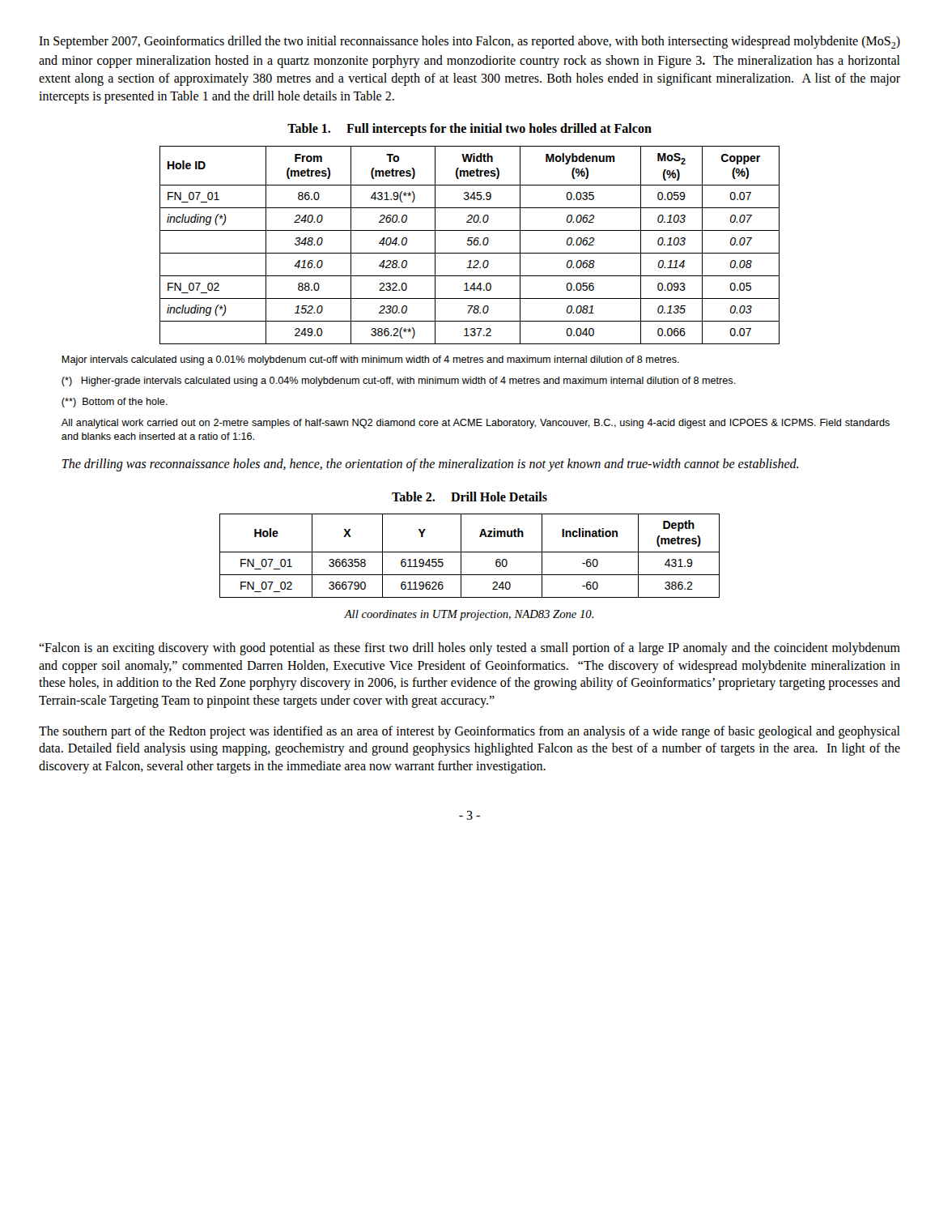In September 2007, Geoinformatics drilled the two initial reconnaissance holes into Falcon, as reported above, with both intersecting widespread molybdenite (MoS2) and minor copper mineralization hosted in a quartz monzonite porphyry and monzodiorite country rock as shown in Figure 3. The mineralization has a horizontal extent along a section of approximately 380 metres and a vertical depth of at least 300 metres. Both holes ended in significant mineralization. A list of the major intercepts is presented in Table 1 and the drill hole details in Table 2.
Table 1. Full intercepts for the initial two holes drilled at Falcon
| Hole ID | From (metres) | To (metres) | Width (metres) | Molybdenum (%) | MoS 2 (%) | Copper (%) |
| --- | --- | --- | --- | --- | --- | --- |
| FN_07_01 | 86.0 | 431.9(**) | 345.9 | 0.035 | 0.059 | 0.07 |
| including (*) | 240.0 | 260.0 | 20.0 | 0.062 | 0.103 | 0.07 |
| | 348.0 | 404.0 | 56.0 | 0.062 | 0.103 | 0.07 |
| | 416.0 | 428.0 | 12.0 | 0.068 | 0.114 | 0.08 |
| FN_07_02 | 88.0 | 232.0 | 144.0 | 0.056 | 0.093 | 0.05 |
| including (*) | 152.0 | 230.0 | 78.0 | 0.081 | 0.135 | 0.03 |
| | 249.0 | 386.2(**) | 137.2 | 0.040 | 0.066 | 0.07 |
Major intervals calculated using a 0.01% molybdenum cut-off with minimum width of 4 metres and maximum internal dilution of 8 metres.
(*) Higher-grade intervals calculated using a 0.04% molybdenum cut-off, with minimum width of 4 metres and maximum internal dilution of 8 metres.
(**) Bottom of the hole.
All analytical work carried out on 2-metre samples of half-sawn NQ2 diamond core at ACME Laboratory, Vancouver, B.C., using 4-acid digest and ICPOES & ICPMS. Field standards and blanks each inserted at a ratio of 1:16.
The drilling was reconnaissance holes and, hence, the orientation of the mineralization is not yet known and true-width cannot be established.
Table 2. Drill Hole Details
| Hole | X | Y | Azimuth | Inclination | Depth (metres) |
| --- | --- | --- | --- | --- | --- |
| FN_07_01 | 366358 | 6119455 | 60 | -60 | 431.9 |
| FN_07_02 | 366790 | 6119626 | 240 | -60 | 386.2 |
All coordinates in UTM projection, NAD83 Zone 10.
“Falcon is an exciting discovery with good potential as these first two drill holes only tested a small portion of a large IP anomaly and the coincident molybdenum and copper soil anomaly,” commented Darren Holden, Executive Vice President of Geoinformatics. “The discovery of widespread molybdenite mineralization in these holes, in addition to the Red Zone porphyry discovery in 2006, is further evidence of the growing ability of Geoinformatics’ proprietary targeting processes and Terrain-scale Targeting Team to pinpoint these targets under cover with great accuracy.”
The southern part of the Redton project was identified as an area of interest by Geoinformatics from an analysis of a wide range of basic geological and geophysical data. Detailed field analysis using mapping, geochemistry and ground geophysics highlighted Falcon as the best of a number of targets in the area. In light of the discovery at Falcon, several other targets in the immediate area now warrant further investigation.
- 3 -